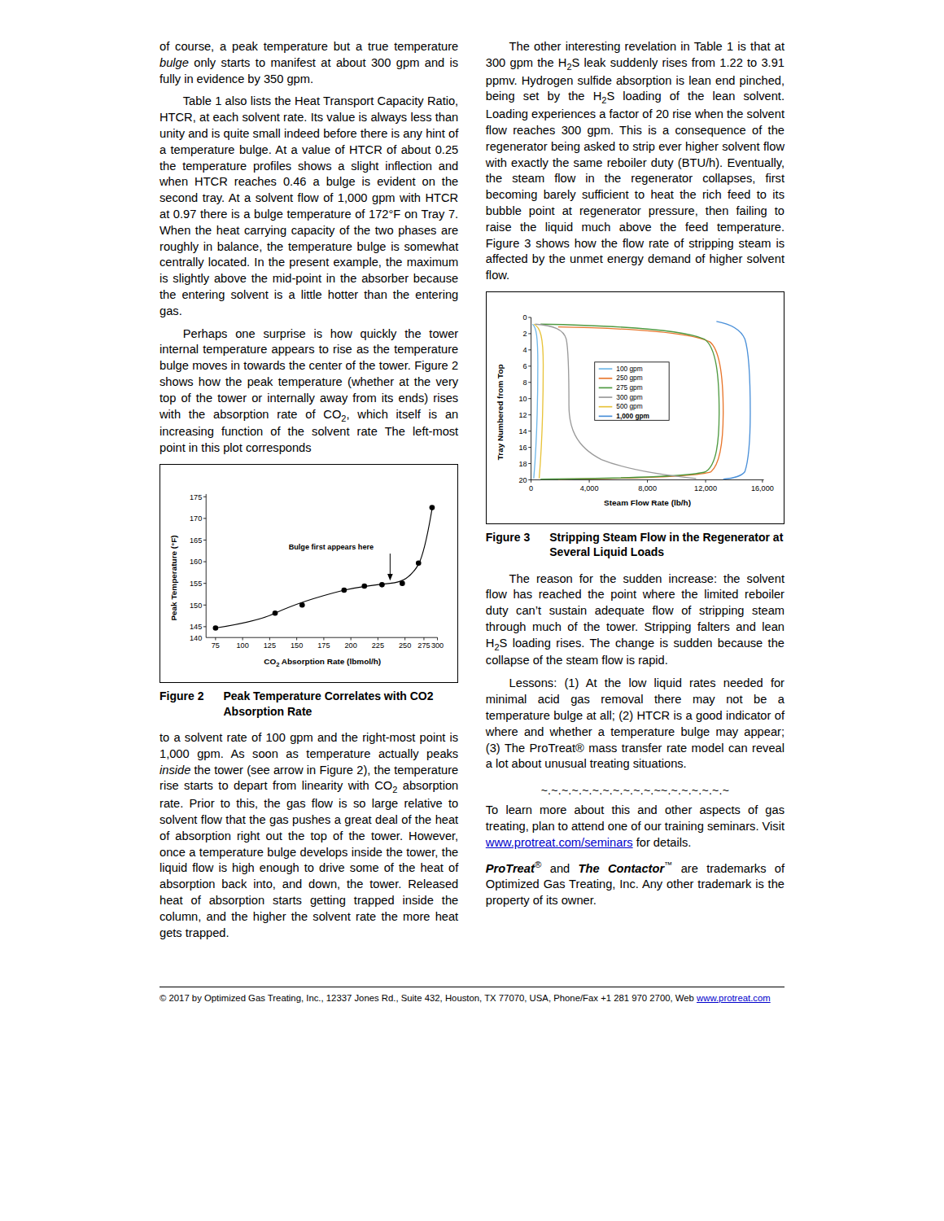of course, a peak temperature but a true temperature bulge only starts to manifest at about 300 gpm and is fully in evidence by 350 gpm.
Table 1 also lists the Heat Transport Capacity Ratio, HTCR, at each solvent rate. Its value is always less than unity and is quite small indeed before there is any hint of a temperature bulge. At a value of HTCR of about 0.25 the temperature profiles shows a slight inflection and when HTCR reaches 0.46 a bulge is evident on the second tray. At a solvent flow of 1,000 gpm with HTCR at 0.97 there is a bulge temperature of 172°F on Tray 7. When the heat carrying capacity of the two phases are roughly in balance, the temperature bulge is somewhat centrally located. In the present example, the maximum is slightly above the mid-point in the absorber because the entering solvent is a little hotter than the entering gas.
Perhaps one surprise is how quickly the tower internal temperature appears to rise as the temperature bulge moves in towards the center of the tower. Figure 2 shows how the peak temperature (whether at the very top of the tower or internally away from its ends) rises with the absorption rate of CO2, which itself is an increasing function of the solvent rate The left-most point in this plot corresponds
Peak Temperature (°F) 175 170 165 160 155 150 145 140 75 100 125 150 175 200 225 250 275 300 CO2 Absorption Rate (lbmol/h) Bulge first appears here
Figure 2 Peak Temperature Correlates with CO2 Absorption Rate
to a solvent rate of 100 gpm and the right-most point is 1,000 gpm. As soon as temperature actually peaks inside the tower (see arrow in Figure 2), the temperature rise starts to depart from linearity with CO2 absorption rate. Prior to this, the gas flow is so large relative to solvent flow that the gas pushes a great deal of the heat of absorption right out the top of the tower. However, once a temperature bulge develops inside the tower, the liquid flow is high enough to drive some of the heat of absorption back into, and down, the tower. Released heat of absorption starts getting trapped inside the column, and the higher the solvent rate the more heat gets trapped.
The other interesting revelation in Table 1 is that at 300 gpm the H2S leak suddenly rises from 1.22 to 3.91 ppmv. Hydrogen sulfide absorption is lean end pinched, being set by the H2S loading of the lean solvent. Loading experiences a factor of 20 rise when the solvent flow reaches 300 gpm. This is a consequence of the regenerator being asked to strip ever higher solvent flow with exactly the same reboiler duty (BTU/h). Eventually, the steam flow in the regenerator collapses, first becoming barely sufficient to heat the rich feed to its bubble point at regenerator pressure, then failing to raise the liquid much above the feed temperature. Figure 3 shows how the flow rate of stripping steam is affected by the unmet energy demand of higher solvent flow.
Tray Numbered from Top 0 2 4 6 8 10 12 14 16 18 20 0 4,000 8,000 12,000 16,000 Steam Flow Rate (lb/h) 100 gpm 250 gpm 275 gpm 300 gpm 500 gpm 1,000 gpm
Figure 3 Stripping Steam Flow in the Regenerator at Several Liquid Loads
The reason for the sudden increase: the solvent flow has reached the point where the limited reboiler duty can’t sustain adequate flow of stripping steam through much of the tower. Stripping falters and lean H2S loading rises. The change is sudden because the collapse of the steam flow is rapid.
Lessons: (1) At the low liquid rates needed for minimal acid gas removal there may not be a temperature bulge at all; (2) HTCR is a good indicator of where and whether a temperature bulge may appear; (3) The ProTreat® mass transfer rate model can reveal a lot about unusual treating situations.
~.~.~.~.~.~.~.~.~.~.~.~~.~.~.~.~.~.~
To learn more about this and other aspects of gas treating, plan to attend one of our training seminars. Visit www.protreat.com/seminars for details.
ProTreat® and The Contactor™ are trademarks of Optimized Gas Treating, Inc. Any other trademark is the property of its owner.
© 2017 by Optimized Gas Treating, Inc., 12337 Jones Rd., Suite 432, Houston, TX 77070, USA, Phone/Fax +1 281 970 2700, Web www.protreat.com